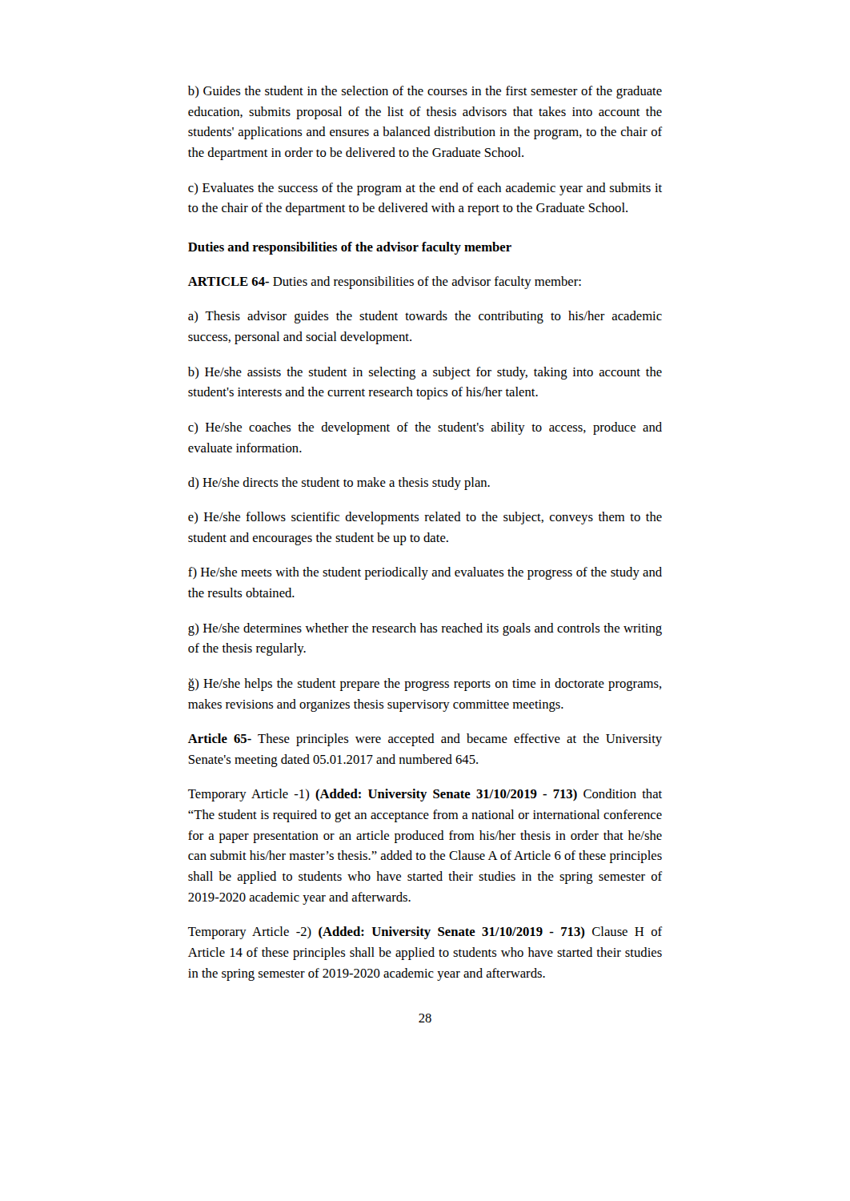b) Guides the student in the selection of the courses in the first semester of the graduate education, submits proposal of the list of thesis advisors that takes into account the students' applications and ensures a balanced distribution in the program, to the chair of the department in order to be delivered to the Graduate School.
c) Evaluates the success of the program at the end of each academic year and submits it to the chair of the department to be delivered with a report to the Graduate School.
Duties and responsibilities of the advisor faculty member
ARTICLE 64- Duties and responsibilities of the advisor faculty member:
a) Thesis advisor guides the student towards the contributing to his/her academic success, personal and social development.
b) He/she assists the student in selecting a subject for study, taking into account the student's interests and the current research topics of his/her talent.
c) He/she coaches the development of the student's ability to access, produce and evaluate information.
d) He/she directs the student to make a thesis study plan.
e) He/she follows scientific developments related to the subject, conveys them to the student and encourages the student be up to date.
f) He/she meets with the student periodically and evaluates the progress of the study and the results obtained.
g) He/she determines whether the research has reached its goals and controls the writing of the thesis regularly.
ğ) He/she helps the student prepare the progress reports on time in doctorate programs, makes revisions and organizes thesis supervisory committee meetings.
Article 65- These principles were accepted and became effective at the University Senate's meeting dated 05.01.2017 and numbered 645.
Temporary Article -1) (Added: University Senate 31/10/2019 - 713) Condition that “The student is required to get an acceptance from a national or international conference for a paper presentation or an article produced from his/her thesis in order that he/she can submit his/her master’s thesis.” added to the Clause A of Article 6 of these principles shall be applied to students who have started their studies in the spring semester of 2019-2020 academic year and afterwards.
Temporary Article -2) (Added: University Senate 31/10/2019 - 713) Clause H of Article 14 of these principles shall be applied to students who have started their studies in the spring semester of 2019-2020 academic year and afterwards.
28